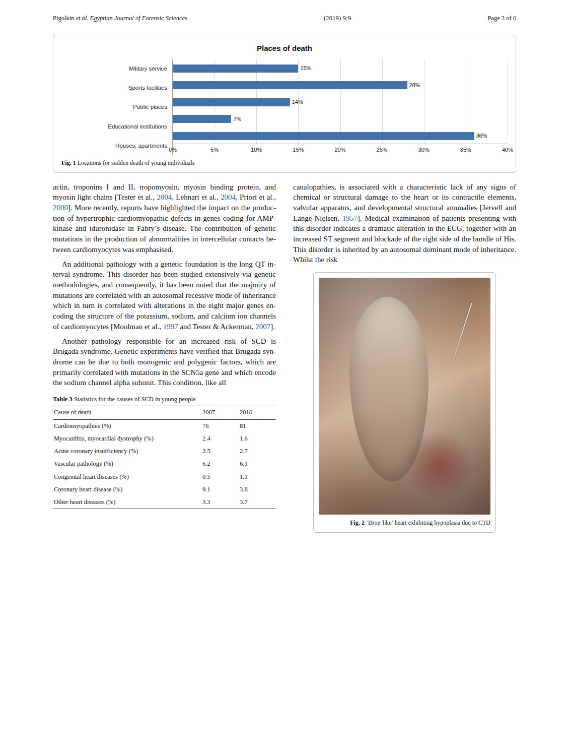Pigolkin et al. Egyptian Journal of Forensic Sciences
(2019) 9:9
Page 3 of 6
Places of death
Military service
Sports facilities
Public places
Educational institutions
Houses, apartments
15%
28%
14%
7%
36%
0% 5% 10% 15% 20% 25% 30% 35% 40%
Fig. 1 Locations for sudden death of young individuals
actin, troponins I and II, tropomyosin, myosin binding protein, and myosin light chains [Tester et al., 2004, Lehnart et al., 2004, Priori et al., 2000]. More recently, reports have highlighted the impact on the production of hypertrophic cardiomyopathic defects in genes coding for AMP-kinase and iduronidase in Fabry’s disease. The contribution of genetic mutations in the production of abnormalities in intercellular contacts between cardiomyocytes was emphasised.
An additional pathology with a genetic foundation is the long QT interval syndrome. This disorder has been studied extensively via genetic methodologies, and consequently, it has been noted that the majority of mutations are correlated with an autosomal recessive mode of inheritance which in turn is correlated with alterations in the eight major genes encoding the structure of the potassium, sodium, and calcium ion channels of cardiomyocytes [Moolman et al., 1997 and Tester & Ackerman, 2007].
Another pathology responsible for an increased risk of SCD is Brugada syndrome. Genetic experiments have verified that Brugada syndrome can be due to both monogenic and polygenic factors, which are primarily correlated with mutations in the SCN5a gene and which encode the sodium channel alpha subunit. This condition, like all
Table 3 Statistics for the causes of SCD in young people
| Cause of death | 2007 | 2016 |
| --- | --- | --- |
| Cardiomyopathies (%) | 76 | 81 |
| Myocarditis, myocardial dystrophy (%) | 2.4 | 1.6 |
| Acute coronary insufficiency (%) | 2.5 | 2.7 |
| Vascular pathology (%) | 6.2 | 6.1 |
| Congenital heart diseases (%) | 0.5 | 1.1 |
| Coronary heart disease (%) | 9.1 | 3.8 |
| Other heart diseases (%) | 3.3 | 3.7 |
canalopathies, is associated with a characteristic lack of any signs of chemical or structural damage to the heart or its contractile elements, valvular apparatus, and developmental structural anomalies [Jervell and Lange-Nielsen, 1957]. Medical examination of patients presenting with this disorder indicates a dramatic alteration in the ECG, together with an increased ST segment and blockade of the right side of the bundle of His. This disorder is inherited by an autosomal dominant mode of inheritance. Whilst the risk
Fig. 2 ‘Drop-like’ heart exhibiting hypoplasia due to CTD